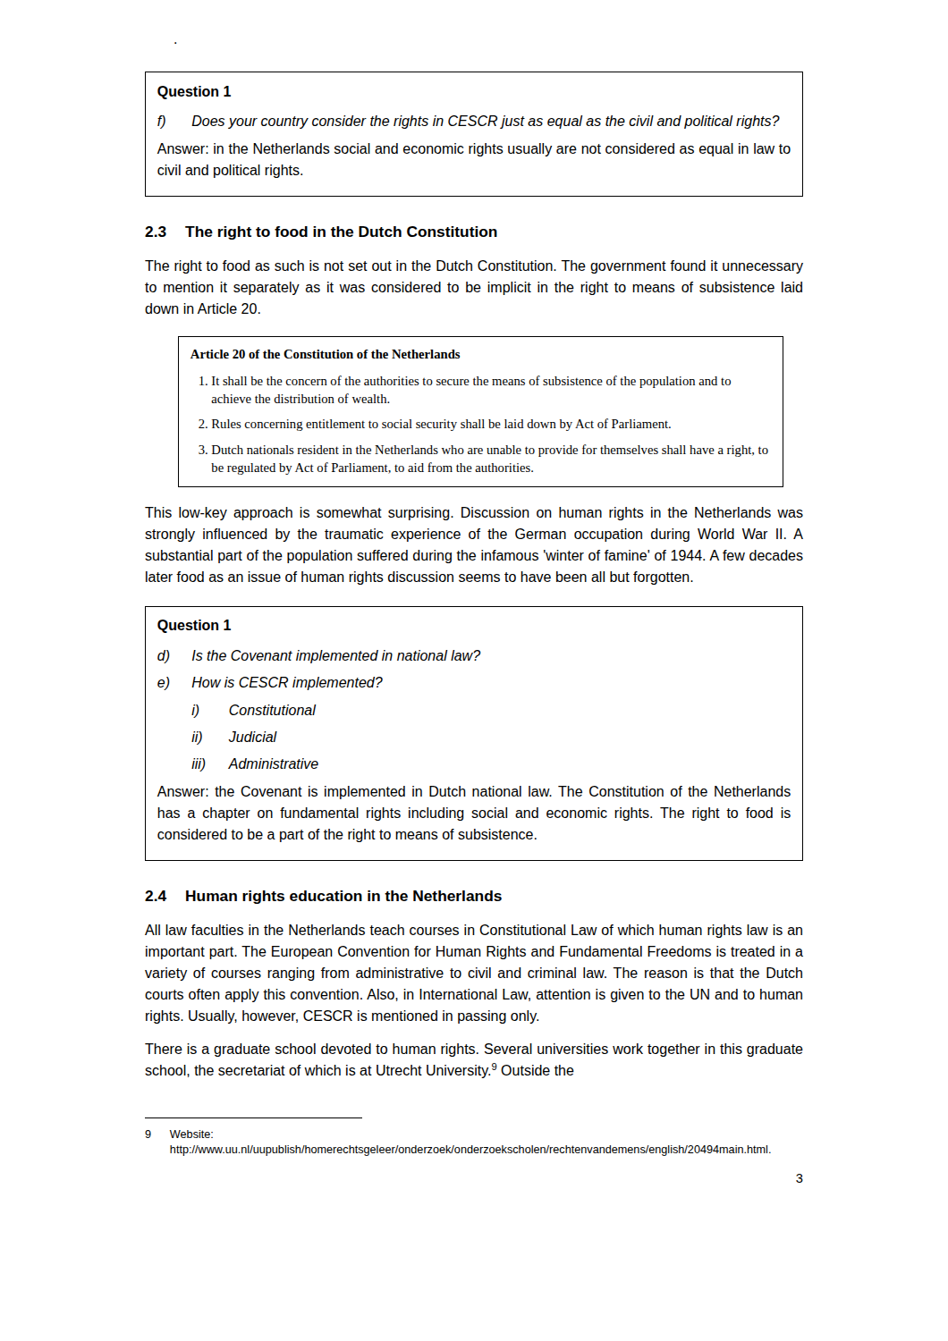.
Question 1
f) Does your country consider the rights in CESCR just as equal as the civil and political rights?
Answer: in the Netherlands social and economic rights usually are not considered as equal in law to civil and political rights.
2.3 The right to food in the Dutch Constitution
The right to food as such is not set out in the Dutch Constitution. The government found it unnecessary to mention it separately as it was considered to be implicit in the right to means of subsistence laid down in Article 20.
Article 20 of the Constitution of the Netherlands
It shall be the concern of the authorities to secure the means of subsistence of the population and to achieve the distribution of wealth.
Rules concerning entitlement to social security shall be laid down by Act of Parliament.
Dutch nationals resident in the Netherlands who are unable to provide for themselves shall have a right, to be regulated by Act of Parliament, to aid from the authorities.
This low-key approach is somewhat surprising. Discussion on human rights in the Netherlands was strongly influenced by the traumatic experience of the German occupation during World War II. A substantial part of the population suffered during the infamous 'winter of famine' of 1944. A few decades later food as an issue of human rights discussion seems to have been all but forgotten.
Question 1
d) Is the Covenant implemented in national law?
e) How is CESCR implemented?
i) Constitutional
ii) Judicial
iii) Administrative
Answer: the Covenant is implemented in Dutch national law. The Constitution of the Netherlands has a chapter on fundamental rights including social and economic rights. The right to food is considered to be a part of the right to means of subsistence.
2.4 Human rights education in the Netherlands
All law faculties in the Netherlands teach courses in Constitutional Law of which human rights law is an important part. The European Convention for Human Rights and Fundamental Freedoms is treated in a variety of courses ranging from administrative to civil and criminal law. The reason is that the Dutch courts often apply this convention. Also, in International Law, attention is given to the UN and to human rights. Usually, however, CESCR is mentioned in passing only.
There is a graduate school devoted to human rights. Several universities work together in this graduate school, the secretariat of which is at Utrecht University.9 Outside the
9 Website: http://www.uu.nl/uupublish/homerechtsgeleer/onderzoek/onderzoekscholen/rechtenvandemens/english/20494main.html.
3